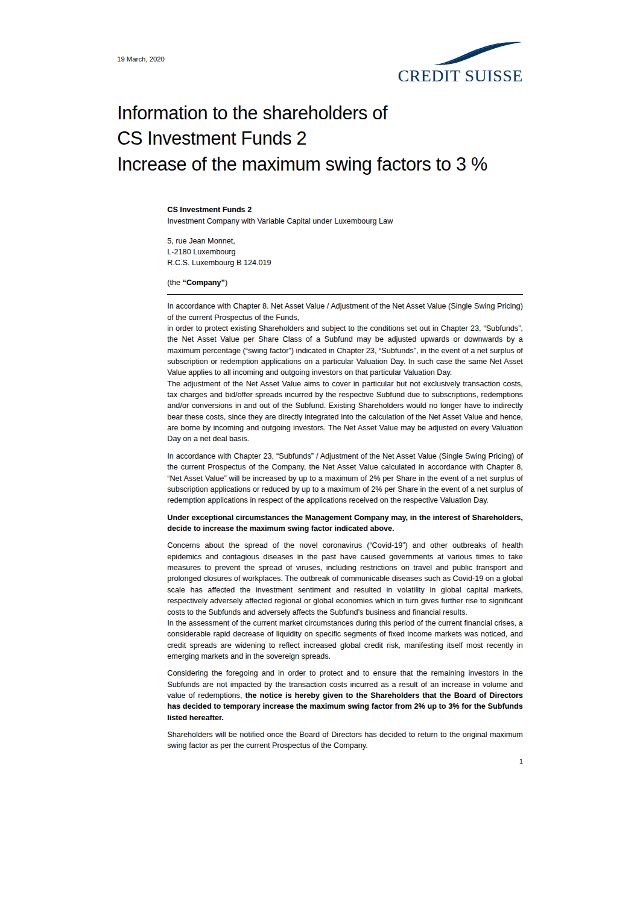19 March, 2020
CREDIT SUISSE
Information to the shareholders of
CS Investment Funds 2
Increase of the maximum swing factors to 3 %
CS Investment Funds 2
Investment Company with Variable Capital under Luxembourg Law
5, rue Jean Monnet,
L-2180 Luxembourg
R.C.S. Luxembourg B 124.019
(the “Company”)
In accordance with Chapter 8. Net Asset Value / Adjustment of the Net Asset Value (Single Swing Pricing) of the current Prospectus of the Funds,
in order to protect existing Shareholders and subject to the conditions set out in Chapter 23, “Subfunds”, the Net Asset Value per Share Class of a Subfund may be adjusted upwards or downwards by a maximum percentage (“swing factor”) indicated in Chapter 23, “Subfunds”, in the event of a net surplus of subscription or redemption applications on a particular Valuation Day. In such case the same Net Asset Value applies to all incoming and outgoing investors on that particular Valuation Day.
The adjustment of the Net Asset Value aims to cover in particular but not exclusively transaction costs, tax charges and bid/offer spreads incurred by the respective Subfund due to subscriptions, redemptions and/or conversions in and out of the Subfund. Existing Shareholders would no longer have to indirectly bear these costs, since they are directly integrated into the calculation of the Net Asset Value and hence, are borne by incoming and outgoing investors. The Net Asset Value may be adjusted on every Valuation Day on a net deal basis.
In accordance with Chapter 23, “Subfunds” / Adjustment of the Net Asset Value (Single Swing Pricing) of the current Prospectus of the Company, the Net Asset Value calculated in accordance with Chapter 8, “Net Asset Value” will be increased by up to a maximum of 2% per Share in the event of a net surplus of subscription applications or reduced by up to a maximum of 2% per Share in the event of a net surplus of redemption applications in respect of the applications received on the respective Valuation Day.
Under exceptional circumstances the Management Company may, in the interest of Shareholders, decide to increase the maximum swing factor indicated above.
Concerns about the spread of the novel coronavirus (“Covid-19”) and other outbreaks of health epidemics and contagious diseases in the past have caused governments at various times to take measures to prevent the spread of viruses, including restrictions on travel and public transport and prolonged closures of workplaces. The outbreak of communicable diseases such as Covid-19 on a global scale has affected the investment sentiment and resulted in volatility in global capital markets, respectively adversely affected regional or global economies which in turn gives further rise to significant costs to the Subfunds and adversely affects the Subfund's business and financial results.
In the assessment of the current market circumstances during this period of the current financial crises, a considerable rapid decrease of liquidity on specific segments of fixed income markets was noticed, and credit spreads are widening to reflect increased global credit risk, manifesting itself most recently in emerging markets and in the sovereign spreads.
Considering the foregoing and in order to protect and to ensure that the remaining investors in the Subfunds are not impacted by the transaction costs incurred as a result of an increase in volume and value of redemptions, the notice is hereby given to the Shareholders that the Board of Directors has decided to temporary increase the maximum swing factor from 2% up to 3% for the Subfunds listed hereafter.
Shareholders will be notified once the Board of Directors has decided to return to the original maximum swing factor as per the current Prospectus of the Company.
1